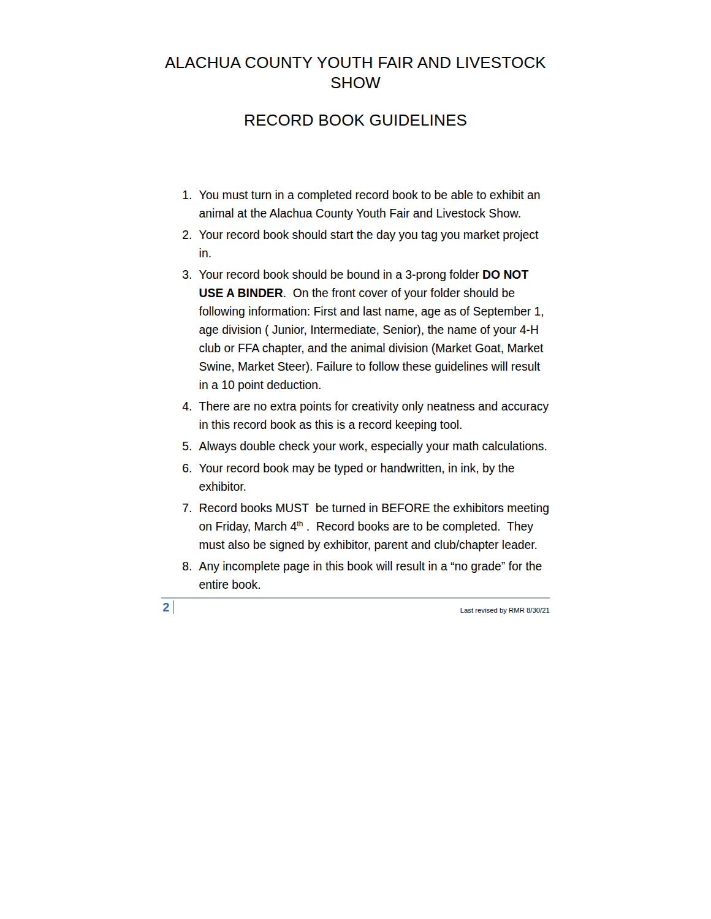ALACHUA COUNTY YOUTH FAIR AND LIVESTOCK SHOW
RECORD BOOK GUIDELINES
You must turn in a completed record book to be able to exhibit an animal at the Alachua County Youth Fair and Livestock Show.
Your record book should start the day you tag you market project in.
Your record book should be bound in a 3-prong folder DO NOT USE A BINDER. On the front cover of your folder should be following information: First and last name, age as of September 1, age division ( Junior, Intermediate, Senior), the name of your 4-H club or FFA chapter, and the animal division (Market Goat, Market Swine, Market Steer). Failure to follow these guidelines will result in a 10 point deduction.
There are no extra points for creativity only neatness and accuracy in this record book as this is a record keeping tool.
Always double check your work, especially your math calculations.
Your record book may be typed or handwritten, in ink, by the exhibitor.
Record books MUST be turned in BEFORE the exhibitors meeting on Friday, March 4th . Record books are to be completed. They must also be signed by exhibitor, parent and club/chapter leader.
Any incomplete page in this book will result in a “no grade” for the entire book.
2
Last revised by RMR 8/30/21